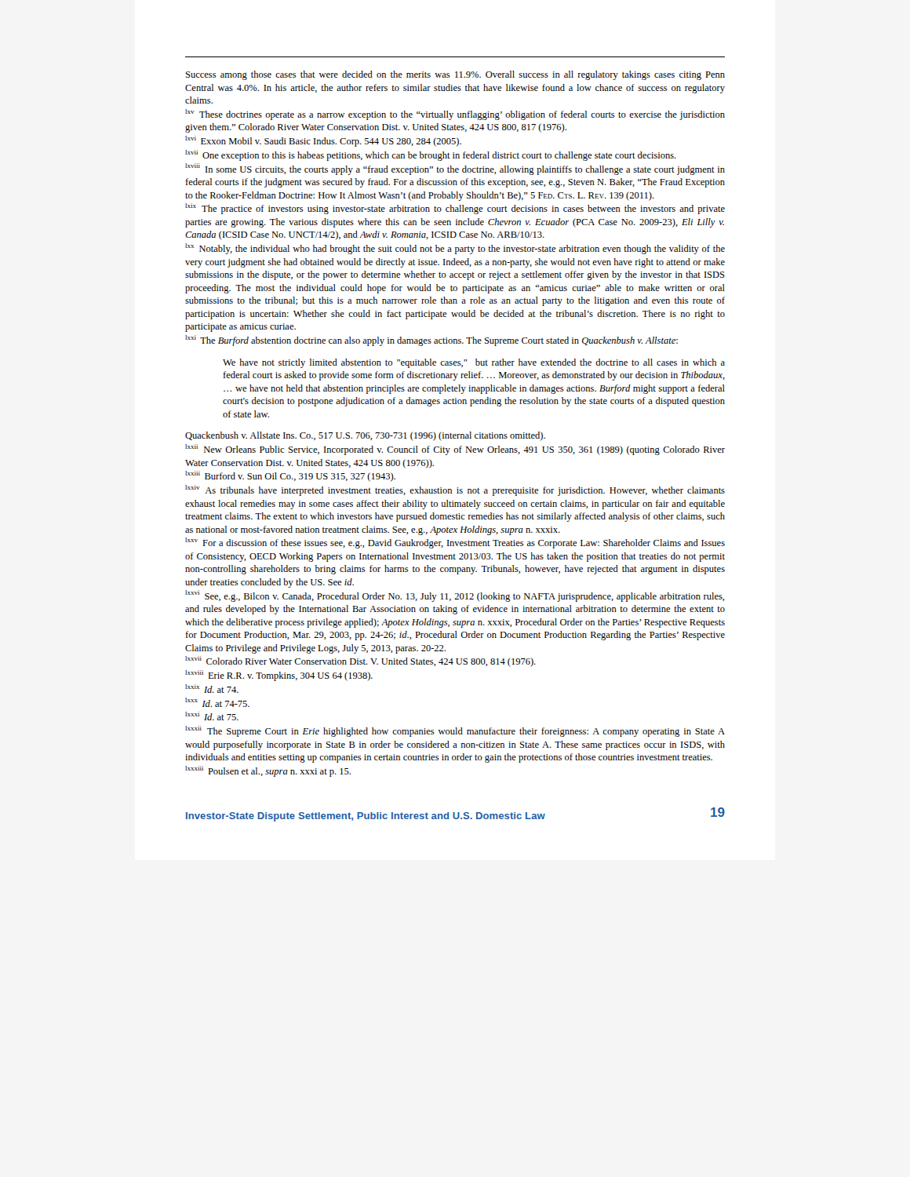Success among those cases that were decided on the merits was 11.9%. Overall success in all regulatory takings cases citing Penn Central was 4.0%. In his article, the author refers to similar studies that have likewise found a low chance of success on regulatory claims.
lxv These doctrines operate as a narrow exception to the “virtually unflagging’ obligation of federal courts to exercise the jurisdiction given them.” Colorado River Water Conservation Dist. v. United States, 424 US 800, 817 (1976).
lxvi Exxon Mobil v. Saudi Basic Indus. Corp. 544 US 280, 284 (2005).
lxvii One exception to this is habeas petitions, which can be brought in federal district court to challenge state court decisions.
lxviii In some US circuits, the courts apply a “fraud exception” to the doctrine, allowing plaintiffs to challenge a state court judgment in federal courts if the judgment was secured by fraud. For a discussion of this exception, see, e.g., Steven N. Baker, “The Fraud Exception to the Rooker-Feldman Doctrine: How It Almost Wasn’t (and Probably Shouldn’t Be),” 5 Fed. Cts. L. Rev. 139 (2011).
lxix The practice of investors using investor-state arbitration to challenge court decisions in cases between the investors and private parties are growing. The various disputes where this can be seen include Chevron v. Ecuador (PCA Case No. 2009-23), Eli Lilly v. Canada (ICSID Case No. UNCT/14/2), and Awdi v. Romania, ICSID Case No. ARB/10/13.
lxx Notably, the individual who had brought the suit could not be a party to the investor-state arbitration even though the validity of the very court judgment she had obtained would be directly at issue. Indeed, as a non-party, she would not even have right to attend or make submissions in the dispute, or the power to determine whether to accept or reject a settlement offer given by the investor in that ISDS proceeding. The most the individual could hope for would be to participate as an “amicus curiae” able to make written or oral submissions to the tribunal; but this is a much narrower role than a role as an actual party to the litigation and even this route of participation is uncertain: Whether she could in fact participate would be decided at the tribunal’s discretion. There is no right to participate as amicus curiae.
lxxi The Burford abstention doctrine can also apply in damages actions. The Supreme Court stated in Quackenbush v. Allstate:
We have not strictly limited abstention to "equitable cases," but rather have extended the doctrine to all cases in which a federal court is asked to provide some form of discretionary relief. … Moreover, as demonstrated by our decision in Thibodaux, … we have not held that abstention principles are completely inapplicable in damages actions. Burford might support a federal court's decision to postpone adjudication of a damages action pending the resolution by the state courts of a disputed question of state law.
Quackenbush v. Allstate Ins. Co., 517 U.S. 706, 730-731 (1996) (internal citations omitted).
lxxii New Orleans Public Service, Incorporated v. Council of City of New Orleans, 491 US 350, 361 (1989) (quoting Colorado River Water Conservation Dist. v. United States, 424 US 800 (1976)).
lxxiii Burford v. Sun Oil Co., 319 US 315, 327 (1943).
lxxiv As tribunals have interpreted investment treaties, exhaustion is not a prerequisite for jurisdiction. However, whether claimants exhaust local remedies may in some cases affect their ability to ultimately succeed on certain claims, in particular on fair and equitable treatment claims. The extent to which investors have pursued domestic remedies has not similarly affected analysis of other claims, such as national or most-favored nation treatment claims. See, e.g., Apotex Holdings, supra n. xxxix.
lxxv For a discussion of these issues see, e.g., David Gaukrodger, Investment Treaties as Corporate Law: Shareholder Claims and Issues of Consistency, OECD Working Papers on International Investment 2013/03. The US has taken the position that treaties do not permit non-controlling shareholders to bring claims for harms to the company. Tribunals, however, have rejected that argument in disputes under treaties concluded by the US. See id.
lxxvi See, e.g., Bilcon v. Canada, Procedural Order No. 13, July 11, 2012 (looking to NAFTA jurisprudence, applicable arbitration rules, and rules developed by the International Bar Association on taking of evidence in international arbitration to determine the extent to which the deliberative process privilege applied); Apotex Holdings, supra n. xxxix, Procedural Order on the Parties’ Respective Requests for Document Production, Mar. 29, 2003, pp. 24-26; id., Procedural Order on Document Production Regarding the Parties’ Respective Claims to Privilege and Privilege Logs, July 5, 2013, paras. 20-22.
lxxvii Colorado River Water Conservation Dist. V. United States, 424 US 800, 814 (1976).
lxxviii Erie R.R. v. Tompkins, 304 US 64 (1938).
lxxix Id. at 74.
lxxx Id. at 74-75.
lxxxi Id. at 75.
lxxxii The Supreme Court in Erie highlighted how companies would manufacture their foreignness: A company operating in State A would purposefully incorporate in State B in order be considered a non-citizen in State A. These same practices occur in ISDS, with individuals and entities setting up companies in certain countries in order to gain the protections of those countries investment treaties.
lxxxiii Poulsen et al., supra n. xxxi at p. 15.
Investor-State Dispute Settlement, Public Interest and U.S. Domestic Law
19